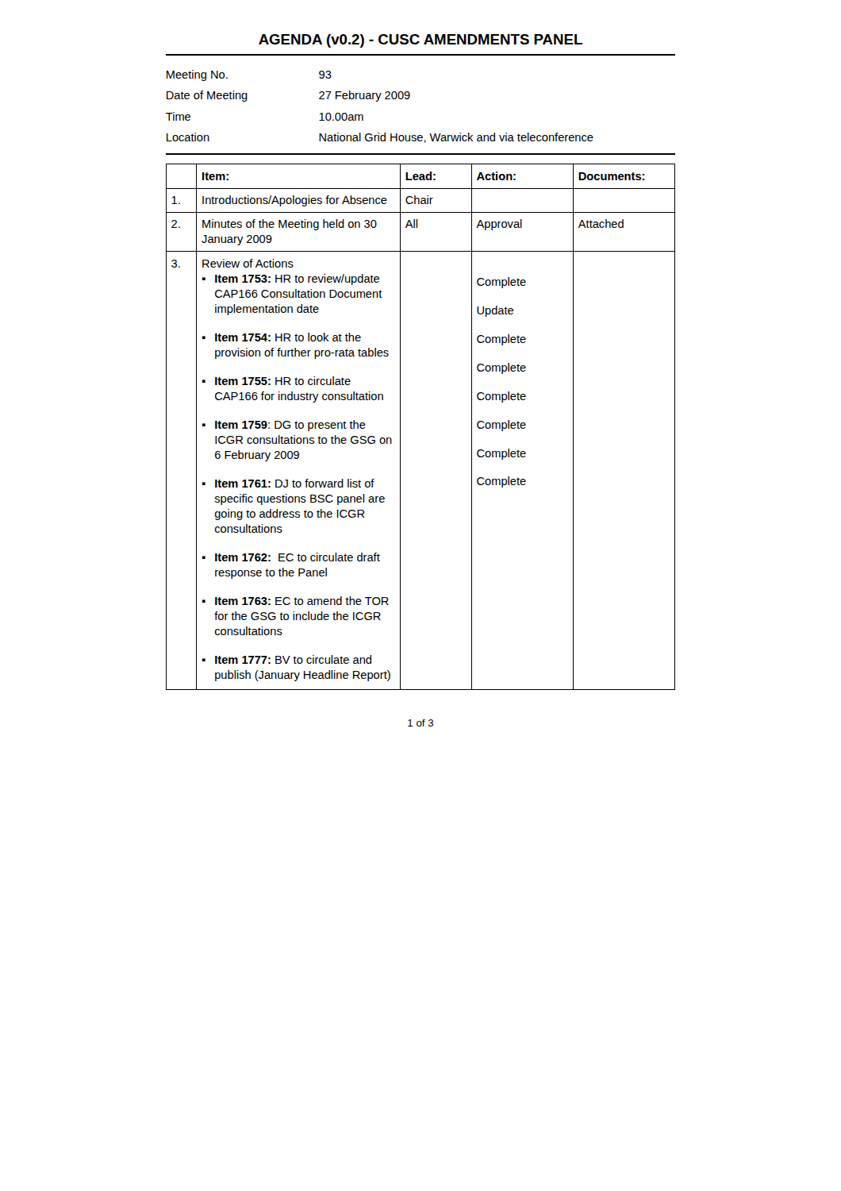AGENDA (v0.2) - CUSC AMENDMENTS PANEL
| Meeting No. | 93 |
| Date of Meeting | 27 February 2009 |
| Time | 10.00am |
| Location | National Grid House, Warwick and via teleconference |
| | Item: | Lead: | Action: | Documents: |
| --- | --- | --- | --- | --- |
| 1. | Introductions/Apologies for Absence | Chair | | |
| 2. | Minutes of the Meeting held on 30 January 2009 | All | Approval | Attached |
| 3. | Review of Actions Item 1753: HR to review/update CAP166 Consultation Document implementation date Item 1754: HR to look at the provision of further pro-rata tables Item 1755: HR to circulate CAP166 for industry consultation Item 1759 : DG to present the ICGR consultations to the GSG on 6 February 2009 Item 1761: DJ to forward list of specific questions BSC panel are going to address to the ICGR consultations Item 1762: EC to circulate draft response to the Panel Item 1763: EC to amend the TOR for the GSG to include the ICGR consultations Item 1777: BV to circulate and publish (January Headline Report) | | Complete Update Complete Complete Complete Complete Complete Complete | |
1 of 3